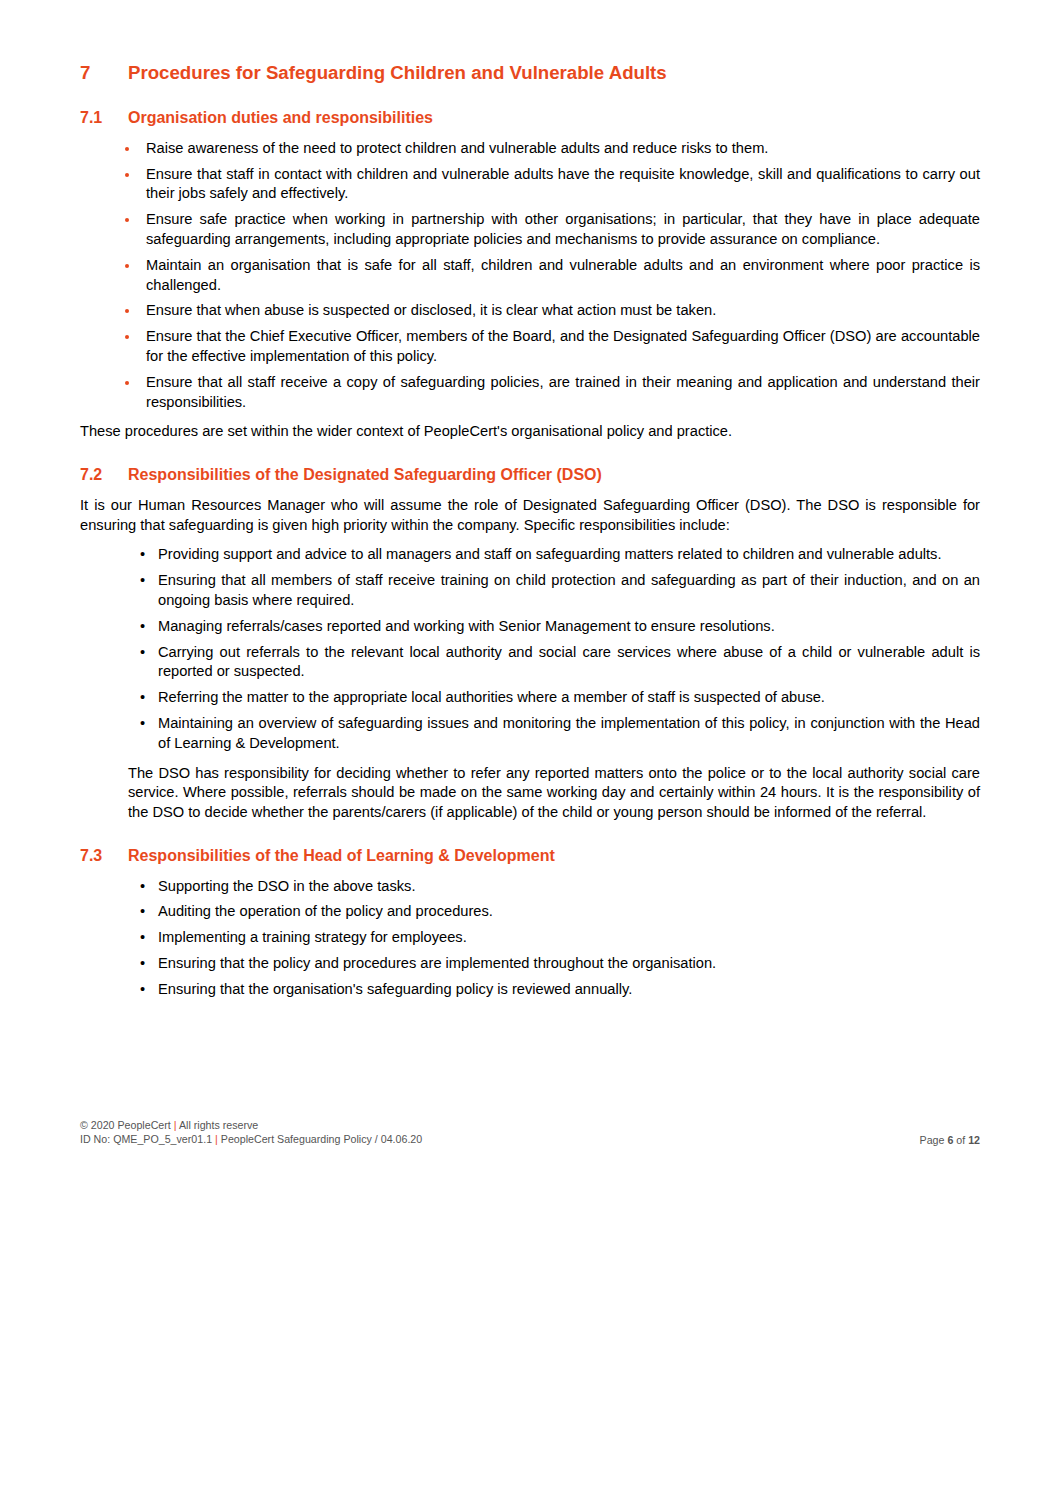7 Procedures for Safeguarding Children and Vulnerable Adults
7.1 Organisation duties and responsibilities
Raise awareness of the need to protect children and vulnerable adults and reduce risks to them.
Ensure that staff in contact with children and vulnerable adults have the requisite knowledge, skill and qualifications to carry out their jobs safely and effectively.
Ensure safe practice when working in partnership with other organisations; in particular, that they have in place adequate safeguarding arrangements, including appropriate policies and mechanisms to provide assurance on compliance.
Maintain an organisation that is safe for all staff, children and vulnerable adults and an environment where poor practice is challenged.
Ensure that when abuse is suspected or disclosed, it is clear what action must be taken.
Ensure that the Chief Executive Officer, members of the Board, and the Designated Safeguarding Officer (DSO) are accountable for the effective implementation of this policy.
Ensure that all staff receive a copy of safeguarding policies, are trained in their meaning and application and understand their responsibilities.
These procedures are set within the wider context of PeopleCert's organisational policy and practice.
7.2 Responsibilities of the Designated Safeguarding Officer (DSO)
It is our Human Resources Manager who will assume the role of Designated Safeguarding Officer (DSO). The DSO is responsible for ensuring that safeguarding is given high priority within the company. Specific responsibilities include:
Providing support and advice to all managers and staff on safeguarding matters related to children and vulnerable adults.
Ensuring that all members of staff receive training on child protection and safeguarding as part of their induction, and on an ongoing basis where required.
Managing referrals/cases reported and working with Senior Management to ensure resolutions.
Carrying out referrals to the relevant local authority and social care services where abuse of a child or vulnerable adult is reported or suspected.
Referring the matter to the appropriate local authorities where a member of staff is suspected of abuse.
Maintaining an overview of safeguarding issues and monitoring the implementation of this policy, in conjunction with the Head of Learning & Development.
The DSO has responsibility for deciding whether to refer any reported matters onto the police or to the local authority social care service. Where possible, referrals should be made on the same working day and certainly within 24 hours. It is the responsibility of the DSO to decide whether the parents/carers (if applicable) of the child or young person should be informed of the referral.
7.3 Responsibilities of the Head of Learning & Development
Supporting the DSO in the above tasks.
Auditing the operation of the policy and procedures.
Implementing a training strategy for employees.
Ensuring that the policy and procedures are implemented throughout the organisation.
Ensuring that the organisation's safeguarding policy is reviewed annually.
© 2020 PeopleCert | All rights reserve
ID No: QME_PO_5_ver01.1 | PeopleCert Safeguarding Policy / 04.06.20
Page 6 of 12